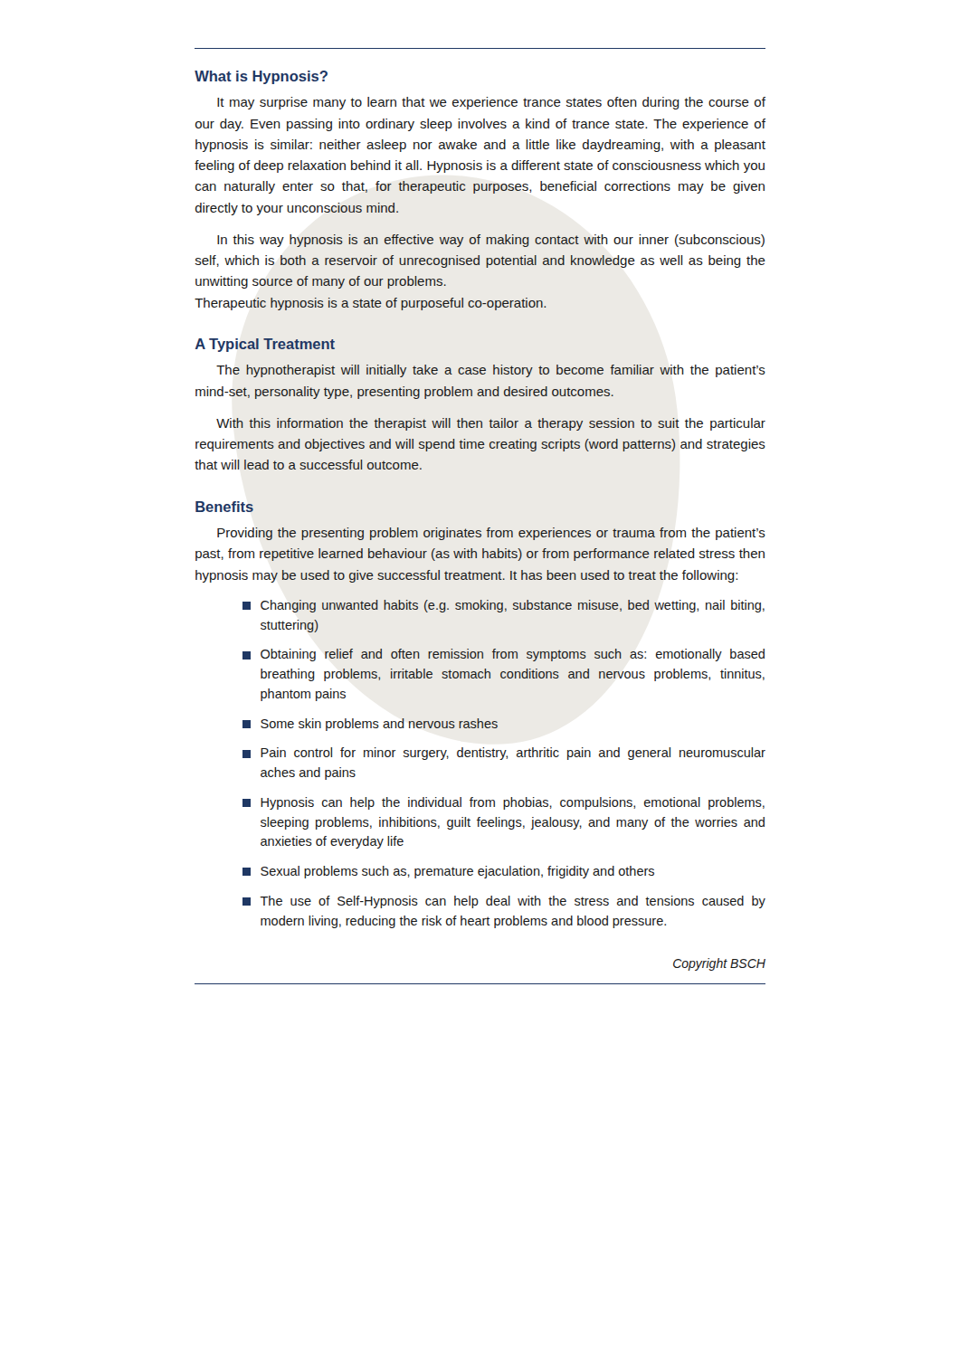What is Hypnosis?
It may surprise many to learn that we experience trance states often during the course of our day. Even passing into ordinary sleep involves a kind of trance state. The experience of hypnosis is similar: neither asleep nor awake and a little like daydreaming, with a pleasant feeling of deep relaxation behind it all. Hypnosis is a different state of consciousness which you can naturally enter so that, for therapeutic purposes, beneficial corrections may be given directly to your unconscious mind.
In this way hypnosis is an effective way of making contact with our inner (subconscious) self, which is both a reservoir of unrecognised potential and knowledge as well as being the unwitting source of many of our problems.
Therapeutic hypnosis is a state of purposeful co-operation.
A Typical Treatment
The hypnotherapist will initially take a case history to become familiar with the patient’s mind-set, personality type, presenting problem and desired outcomes.
With this information the therapist will then tailor a therapy session to suit the particular requirements and objectives and will spend time creating scripts (word patterns) and strategies that will lead to a successful outcome.
Benefits
Providing the presenting problem originates from experiences or trauma from the patient’s past, from repetitive learned behaviour (as with habits) or from performance related stress then hypnosis may be used to give successful treatment. It has been used to treat the following:
Changing unwanted habits (e.g. smoking, substance misuse, bed wetting, nail biting, stuttering)
Obtaining relief and often remission from symptoms such as: emotionally based breathing problems, irritable stomach conditions and nervous problems, tinnitus, phantom pains
Some skin problems and nervous rashes
Pain control for minor surgery, dentistry, arthritic pain and general neuromuscular aches and pains
Hypnosis can help the individual from phobias, compulsions, emotional problems, sleeping problems, inhibitions, guilt feelings, jealousy, and many of the worries and anxieties of everyday life
Sexual problems such as, premature ejaculation, frigidity and others
The use of Self-Hypnosis can help deal with the stress and tensions caused by modern living, reducing the risk of heart problems and blood pressure.
Copyright BSCH